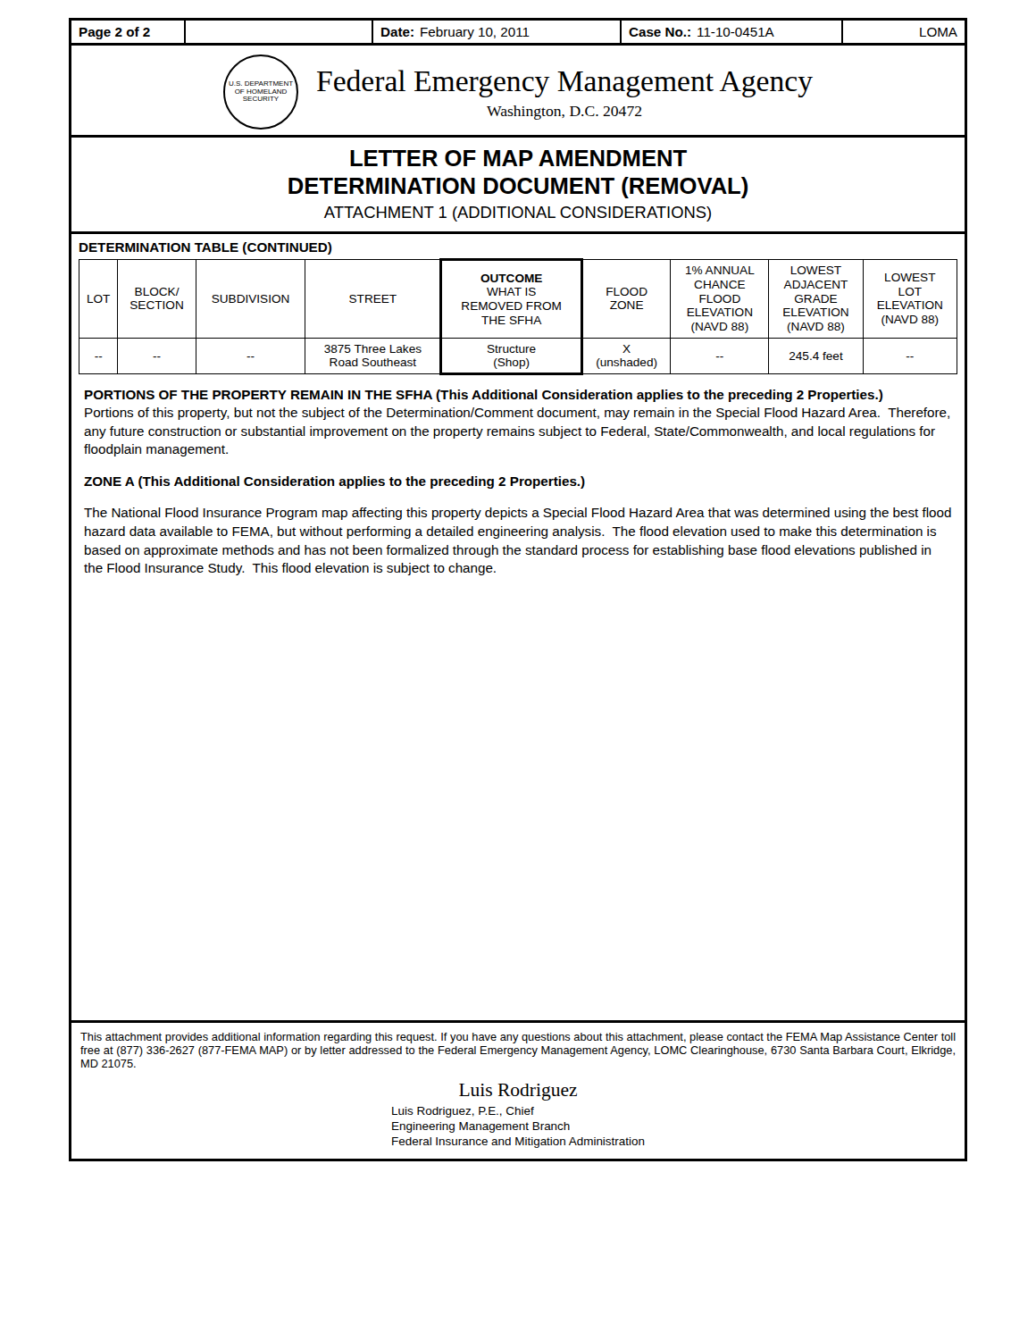Page 2 of 2
Date: February 10, 2011
Case No.: 11-10-0451A
LOMA
U.S. DEPARTMENT OF HOMELAND SECURITY
Federal Emergency Management Agency
Washington, D.C. 20472
LETTER OF MAP AMENDMENT
DETERMINATION DOCUMENT (REMOVAL)
ATTACHMENT 1 (ADDITIONAL CONSIDERATIONS)
DETERMINATION TABLE (CONTINUED)
| LOT | BLOCK/ SECTION | SUBDIVISION | STREET | OUTCOME WHAT IS REMOVED FROM THE SFHA | FLOOD ZONE | 1% ANNUAL CHANCE FLOOD ELEVATION (NAVD 88) | LOWEST ADJACENT GRADE ELEVATION (NAVD 88) | LOWEST LOT ELEVATION (NAVD 88) |
| --- | --- | --- | --- | --- | --- | --- | --- | --- |
| -- | -- | -- | 3875 Three Lakes Road Southeast | Structure (Shop) | X (unshaded) | -- | 245.4 feet | -- |
PORTIONS OF THE PROPERTY REMAIN IN THE SFHA (This Additional Consideration applies to the preceding 2 Properties.)
Portions of this property, but not the subject of the Determination/Comment document, may remain in the Special Flood Hazard Area. Therefore, any future construction or substantial improvement on the property remains subject to Federal, State/Commonwealth, and local regulations for floodplain management.
ZONE A (This Additional Consideration applies to the preceding 2 Properties.)
The National Flood Insurance Program map affecting this property depicts a Special Flood Hazard Area that was determined using the best flood hazard data available to FEMA, but without performing a detailed engineering analysis. The flood elevation used to make this determination is based on approximate methods and has not been formalized through the standard process for establishing base flood elevations published in the Flood Insurance Study. This flood elevation is subject to change.
This attachment provides additional information regarding this request. If you have any questions about this attachment, please contact the FEMA Map Assistance Center toll free at (877) 336-2627 (877-FEMA MAP) or by letter addressed to the Federal Emergency Management Agency, LOMC Clearinghouse, 6730 Santa Barbara Court, Elkridge, MD 21075.
Luis Rodriguez
Luis Rodriguez, P.E., Chief
Engineering Management Branch
Federal Insurance and Mitigation Administration